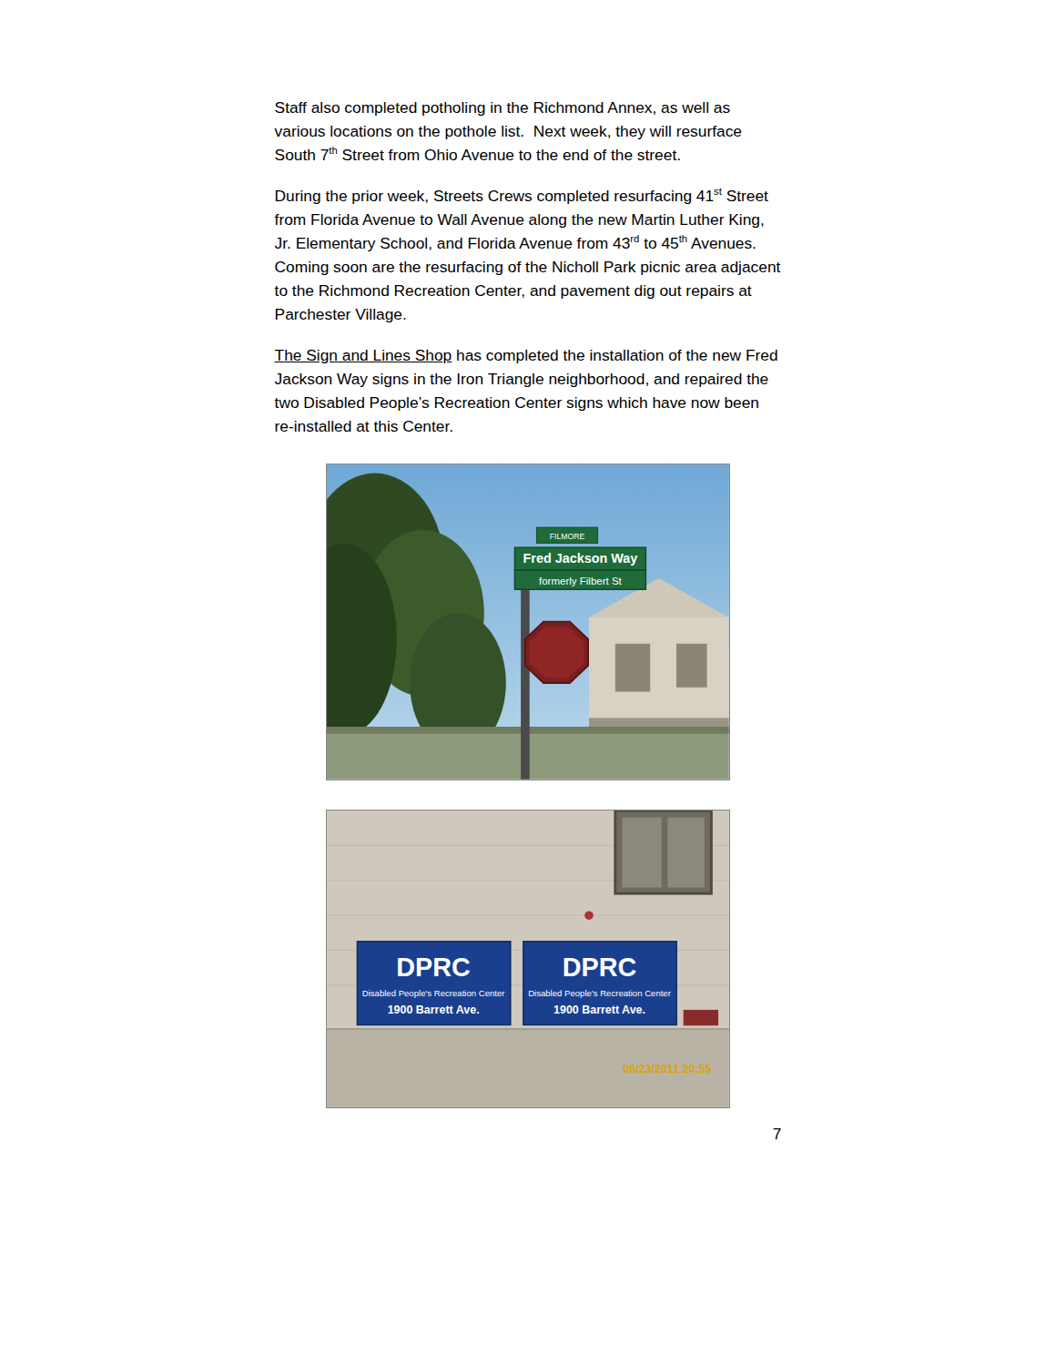Staff also completed potholing in the Richmond Annex, as well as various locations on the pothole list. Next week, they will resurface South 7th Street from Ohio Avenue to the end of the street.
During the prior week, Streets Crews completed resurfacing 41st Street from Florida Avenue to Wall Avenue along the new Martin Luther King, Jr. Elementary School, and Florida Avenue from 43rd to 45th Avenues. Coming soon are the resurfacing of the Nicholl Park picnic area adjacent to the Richmond Recreation Center, and pavement dig out repairs at Parchester Village.
The Sign and Lines Shop has completed the installation of the new Fred Jackson Way signs in the Iron Triangle neighborhood, and repaired the two Disabled People’s Recreation Center signs which have now been re-installed at this Center.
Fred Jackson Way formerly Filbert St FILMORE DPRC Disabled People's Recreation Center 1900 Barrett Ave. DPRC Disabled People's Recreation Center 1900 Barrett Ave. 06/23/2011 20:55
7